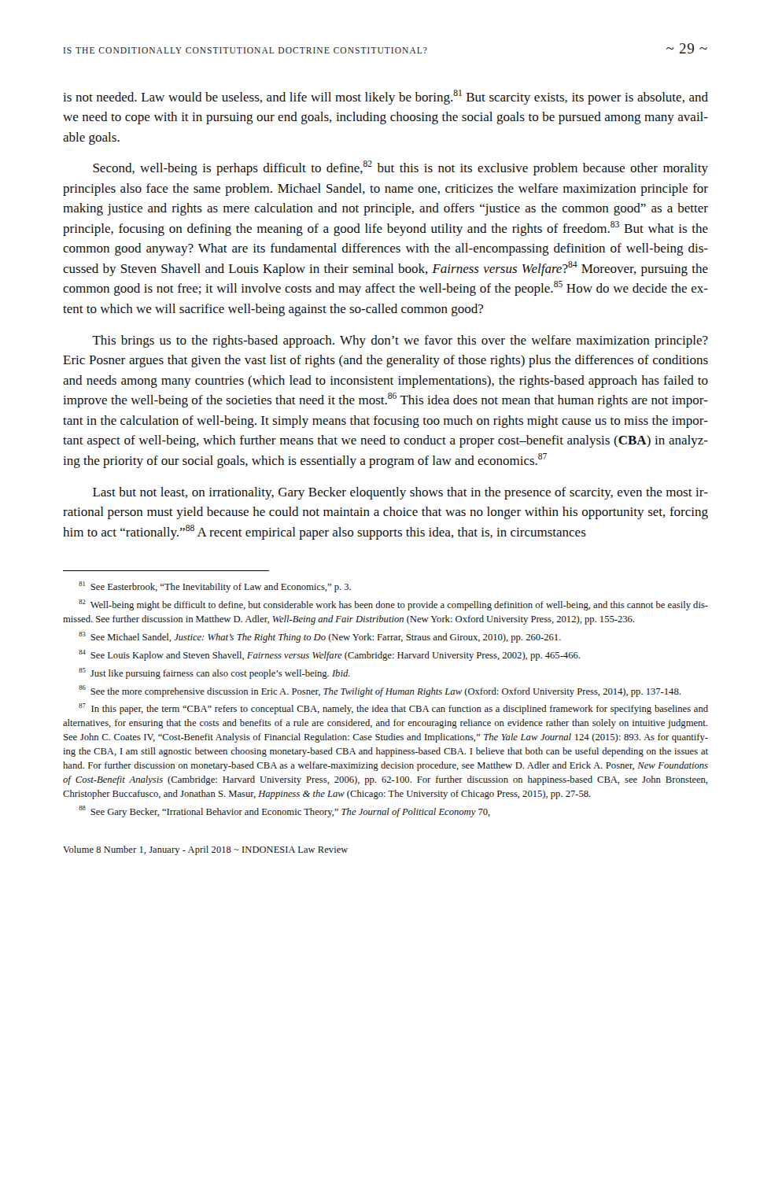Is the Conditionally Constitutional Doctrine Constitutional? ~ 29 ~
is not needed. Law would be useless, and life will most likely be boring.81 But scarcity exists, its power is absolute, and we need to cope with it in pursuing our end goals, including choosing the social goals to be pursued among many available goals.
Second, well-being is perhaps difficult to define,82 but this is not its exclusive problem because other morality principles also face the same problem. Michael Sandel, to name one, criticizes the welfare maximization principle for making justice and rights as mere calculation and not principle, and offers “justice as the common good” as a better principle, focusing on defining the meaning of a good life beyond utility and the rights of freedom.83 But what is the common good anyway? What are its fundamental differences with the all-encompassing definition of well-being discussed by Steven Shavell and Louis Kaplow in their seminal book, Fairness versus Welfare?84 Moreover, pursuing the common good is not free; it will involve costs and may affect the well-being of the people.85 How do we decide the extent to which we will sacrifice well-being against the so-called common good?
This brings us to the rights-based approach. Why don’t we favor this over the welfare maximization principle? Eric Posner argues that given the vast list of rights (and the generality of those rights) plus the differences of conditions and needs among many countries (which lead to inconsistent implementations), the rights-based approach has failed to improve the well-being of the societies that need it the most.86 This idea does not mean that human rights are not important in the calculation of well-being. It simply means that focusing too much on rights might cause us to miss the important aspect of well-being, which further means that we need to conduct a proper cost–benefit analysis (CBA) in analyzing the priority of our social goals, which is essentially a program of law and economics.87
Last but not least, on irrationality, Gary Becker eloquently shows that in the presence of scarcity, even the most irrational person must yield because he could not maintain a choice that was no longer within his opportunity set, forcing him to act “rationally.”88 A recent empirical paper also supports this idea, that is, in circumstances
81 See Easterbrook, “The Inevitability of Law and Economics,” p. 3.
82 Well-being might be difficult to define, but considerable work has been done to provide a compelling definition of well-being, and this cannot be easily dismissed. See further discussion in Matthew D. Adler, Well-Being and Fair Distribution (New York: Oxford University Press, 2012), pp. 155-236.
83 See Michael Sandel, Justice: What’s The Right Thing to Do (New York: Farrar, Straus and Giroux, 2010), pp. 260-261.
84 See Louis Kaplow and Steven Shavell, Fairness versus Welfare (Cambridge: Harvard University Press, 2002), pp. 465-466.
85 Just like pursuing fairness can also cost people’s well-being. Ibid.
86 See the more comprehensive discussion in Eric A. Posner, The Twilight of Human Rights Law (Oxford: Oxford University Press, 2014), pp. 137-148.
87 In this paper, the term “CBA” refers to conceptual CBA, namely, the idea that CBA can function as a disciplined framework for specifying baselines and alternatives, for ensuring that the costs and benefits of a rule are considered, and for encouraging reliance on evidence rather than solely on intuitive judgment. See John C. Coates IV, “Cost-Benefit Analysis of Financial Regulation: Case Studies and Implications,” The Yale Law Journal 124 (2015): 893. As for quantifying the CBA, I am still agnostic between choosing monetary-based CBA and happiness-based CBA. I believe that both can be useful depending on the issues at hand. For further discussion on monetary-based CBA as a welfare-maximizing decision procedure, see Matthew D. Adler and Erick A. Posner, New Foundations of Cost-Benefit Analysis (Cambridge: Harvard University Press, 2006), pp. 62-100. For further discussion on happiness-based CBA, see John Bronsteen, Christopher Buccafusco, and Jonathan S. Masur, Happiness & the Law (Chicago: The University of Chicago Press, 2015), pp. 27-58.
88 See Gary Becker, “Irrational Behavior and Economic Theory,” The Journal of Political Economy 70,
Volume 8 Number 1, January - April 2018 ~ INDONESIA Law Review